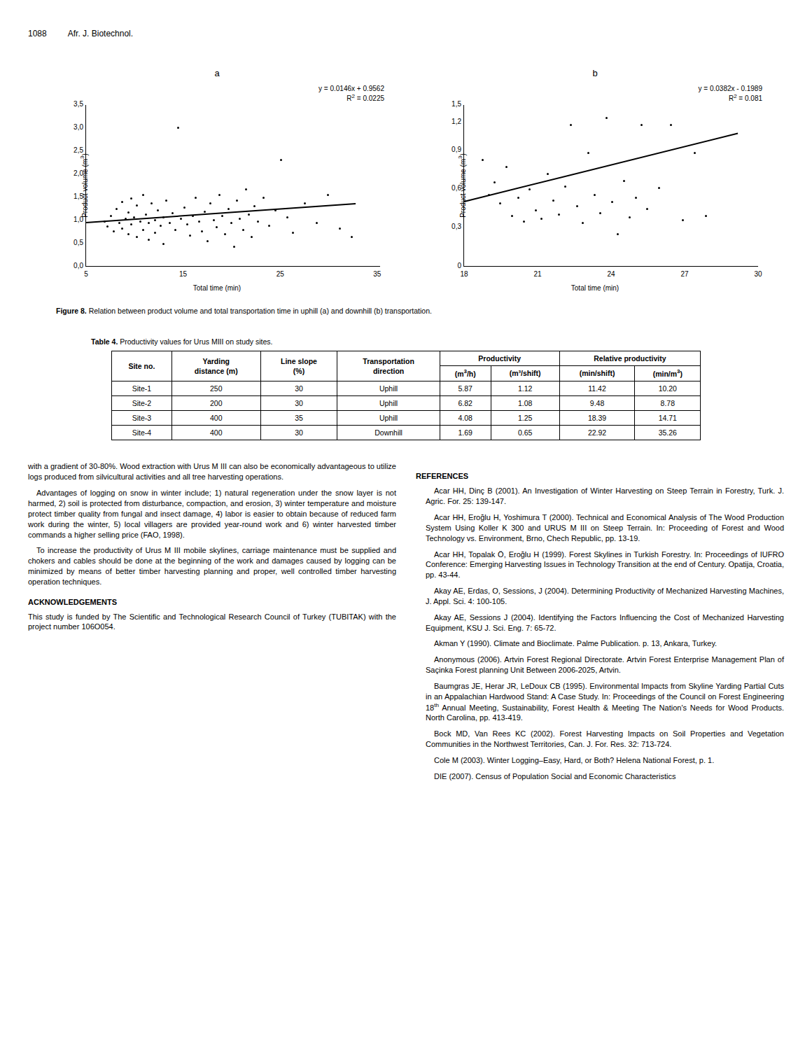1088 Afr. J. Biotechnol.
a
y = 0.0146x + 0.9562
R2 = 0.0225
Product volume (m3)
0,0
0,5
1,0
1,5
2,0
2,5
3,0
3,5
5
15
25
35
Total time (min)
b
y = 0.0382x - 0.1989
R2 = 0.081
Product volume (m3)
0
0,3
0,6
0,9
1,2
1,5
18
21
24
27
30
Total time (min)
Figure 8. Relation between product volume and total transportation time in uphill (a) and downhill (b) transportation.
Table 4. Productivity values for Urus MIII on study sites.
| Site no. | Yarding distance (m) | Line slope (%) | Transportation direction | Productivity | Relative productivity |
| --- | --- | --- | --- | --- | --- |
| (m 3 /h) | (m³/shift) | (min/shift) | (min/m 3 ) |
| Site-1 | 250 | 30 | Uphill | 5.87 | 1.12 | 11.42 | 10.20 |
| Site-2 | 200 | 30 | Uphill | 6.82 | 1.08 | 9.48 | 8.78 |
| Site-3 | 400 | 35 | Uphill | 4.08 | 1.25 | 18.39 | 14.71 |
| Site-4 | 400 | 30 | Downhill | 1.69 | 0.65 | 22.92 | 35.26 |
with a gradient of 30-80%. Wood extraction with Urus M III can also be economically advantageous to utilize logs produced from silvicultural activities and all tree harvesting operations.
Advantages of logging on snow in winter include; 1) natural regeneration under the snow layer is not harmed, 2) soil is protected from disturbance, compaction, and erosion, 3) winter temperature and moisture protect timber quality from fungal and insect damage, 4) labor is easier to obtain because of reduced farm work during the winter, 5) local villagers are provided year-round work and 6) winter harvested timber commands a higher selling price (FAO, 1998).
To increase the productivity of Urus M III mobile skylines, carriage maintenance must be supplied and chokers and cables should be done at the beginning of the work and damages caused by logging can be minimized by means of better timber harvesting planning and proper, well controlled timber harvesting operation techniques.
ACKNOWLEDGEMENTS
This study is funded by The Scientific and Technological Research Council of Turkey (TUBITAK) with the project number 106O054.
REFERENCES
Acar HH, Dinç B (2001). An Investigation of Winter Harvesting on Steep Terrain in Forestry, Turk. J. Agric. For. 25: 139-147.
Acar HH, Eroğlu H, Yoshimura T (2000). Technical and Economical Analysis of The Wood Production System Using Koller K 300 and URUS M III on Steep Terrain. In: Proceeding of Forest and Wood Technology vs. Environment, Brno, Chech Republic, pp. 13-19.
Acar HH, Topalak Ö, Eroğlu H (1999). Forest Skylines in Turkish Forestry. In: Proceedings of IUFRO Conference: Emerging Harvesting Issues in Technology Transition at the end of Century. Opatija, Croatia, pp. 43-44.
Akay AE, Erdas, O, Sessions, J (2004). Determining Productivity of Mechanized Harvesting Machines, J. Appl. Sci. 4: 100-105.
Akay AE, Sessions J (2004). Identifying the Factors Influencing the Cost of Mechanized Harvesting Equipment, KSU J. Sci. Eng. 7: 65-72.
Akman Y (1990). Climate and Bioclimate. Palme Publication. p. 13, Ankara, Turkey.
Anonymous (2006). Artvin Forest Regional Directorate. Artvin Forest Enterprise Management Plan of Saçinka Forest planning Unit Between 2006-2025, Artvin.
Baumgras JE, Herar JR, LeDoux CB (1995). Environmental Impacts from Skyline Yarding Partial Cuts in an Appalachian Hardwood Stand: A Case Study. In: Proceedings of the Council on Forest Engineering 18th Annual Meeting, Sustainability, Forest Health & Meeting The Nation's Needs for Wood Products. North Carolina, pp. 413-419.
Bock MD, Van Rees KC (2002). Forest Harvesting Impacts on Soil Properties and Vegetation Communities in the Northwest Territories, Can. J. For. Res. 32: 713-724.
Cole M (2003). Winter Logging–Easy, Hard, or Both? Helena National Forest, p. 1.
DIE (2007). Census of Population Social and Economic Characteristics